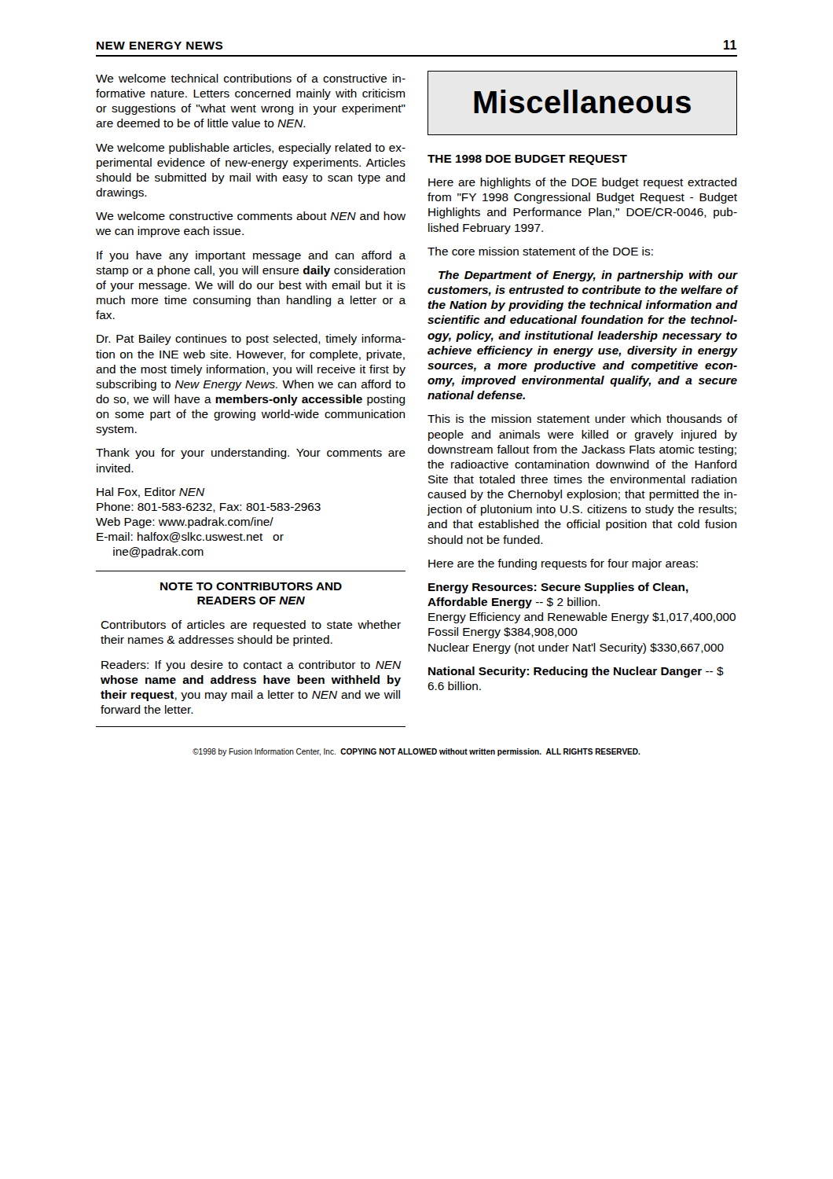NEW ENERGY NEWS 11
We welcome technical contributions of a constructive informative nature. Letters concerned mainly with criticism or suggestions of "what went wrong in your experiment" are deemed to be of little value to NEN.
We welcome publishable articles, especially related to experimental evidence of new-energy experiments. Articles should be submitted by mail with easy to scan type and drawings.
We welcome constructive comments about NEN and how we can improve each issue.
If you have any important message and can afford a stamp or a phone call, you will ensure daily consideration of your message. We will do our best with email but it is much more time consuming than handling a letter or a fax.
Dr. Pat Bailey continues to post selected, timely information on the INE web site. However, for complete, private, and the most timely information, you will receive it first by subscribing to New Energy News. When we can afford to do so, we will have a members-only accessible posting on some part of the growing world-wide communication system.
Thank you for your understanding. Your comments are invited.
Hal Fox, Editor NEN
Phone: 801-583-6232, Fax: 801-583-2963
Web Page: www.padrak.com/ine/
E-mail: halfox@slkc.uswest.net or
ine@padrak.com
NOTE TO CONTRIBUTORS AND
READERS OF NEN
Contributors of articles are requested to state whether their names & addresses should be printed.
Readers: If you desire to contact a contributor to NEN whose name and address have been withheld by their request, you may mail a letter to NEN and we will forward the letter.
Miscellaneous
THE 1998 DOE BUDGET REQUEST
Here are highlights of the DOE budget request extracted from "FY 1998 Congressional Budget Request - Budget Highlights and Performance Plan," DOE/CR-0046, published February 1997.
The core mission statement of the DOE is:
The Department of Energy, in partnership with our customers, is entrusted to contribute to the welfare of the Nation by providing the technical information and scientific and educational foundation for the technology, policy, and institutional leadership necessary to achieve efficiency in energy use, diversity in energy sources, a more productive and competitive economy, improved environmental qualify, and a secure national defense.
This is the mission statement under which thousands of people and animals were killed or gravely injured by downstream fallout from the Jackass Flats atomic testing; the radioactive contamination downwind of the Hanford Site that totaled three times the environmental radiation caused by the Chernobyl explosion; that permitted the injection of plutonium into U.S. citizens to study the results; and that established the official position that cold fusion should not be funded.
Here are the funding requests for four major areas:
Energy Resources: Secure Supplies of Clean, Affordable Energy -- $ 2 billion.
Energy Efficiency and Renewable Energy $1,017,400,000
Fossil Energy $384,908,000
Nuclear Energy (not under Nat'l Security) $330,667,000
National Security: Reducing the Nuclear Danger -- $ 6.6 billion.
©1998 by Fusion Information Center, Inc. COPYING NOT ALLOWED without written permission. ALL RIGHTS RESERVED.